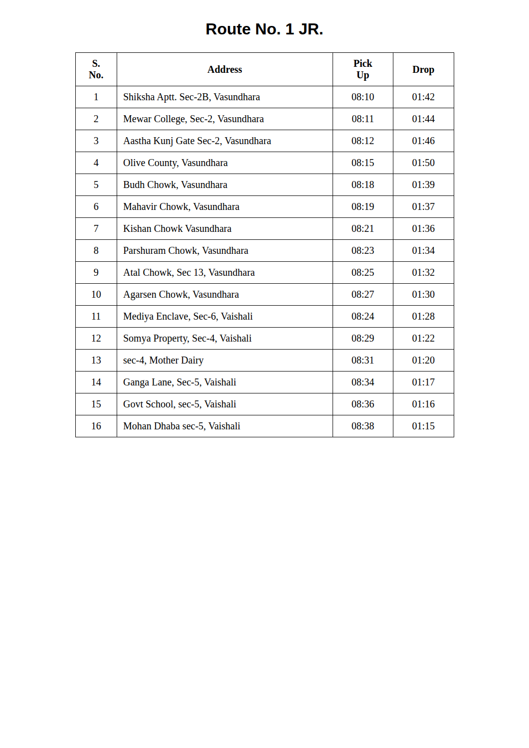Route No. 1 JR.
| S. No. | Address | Pick Up | Drop |
| --- | --- | --- | --- |
| 1 | Shiksha Aptt. Sec-2B, Vasundhara | 08:10 | 01:42 |
| 2 | Mewar College, Sec-2, Vasundhara | 08:11 | 01:44 |
| 3 | Aastha Kunj Gate Sec-2, Vasundhara | 08:12 | 01:46 |
| 4 | Olive County, Vasundhara | 08:15 | 01:50 |
| 5 | Budh Chowk, Vasundhara | 08:18 | 01:39 |
| 6 | Mahavir Chowk, Vasundhara | 08:19 | 01:37 |
| 7 | Kishan Chowk Vasundhara | 08:21 | 01:36 |
| 8 | Parshuram Chowk, Vasundhara | 08:23 | 01:34 |
| 9 | Atal Chowk, Sec 13, Vasundhara | 08:25 | 01:32 |
| 10 | Agarsen Chowk, Vasundhara | 08:27 | 01:30 |
| 11 | Mediya Enclave, Sec-6, Vaishali | 08:24 | 01:28 |
| 12 | Somya Property, Sec-4, Vaishali | 08:29 | 01:22 |
| 13 | sec-4, Mother Dairy | 08:31 | 01:20 |
| 14 | Ganga Lane, Sec-5, Vaishali | 08:34 | 01:17 |
| 15 | Govt School, sec-5, Vaishali | 08:36 | 01:16 |
| 16 | Mohan Dhaba sec-5, Vaishali | 08:38 | 01:15 |